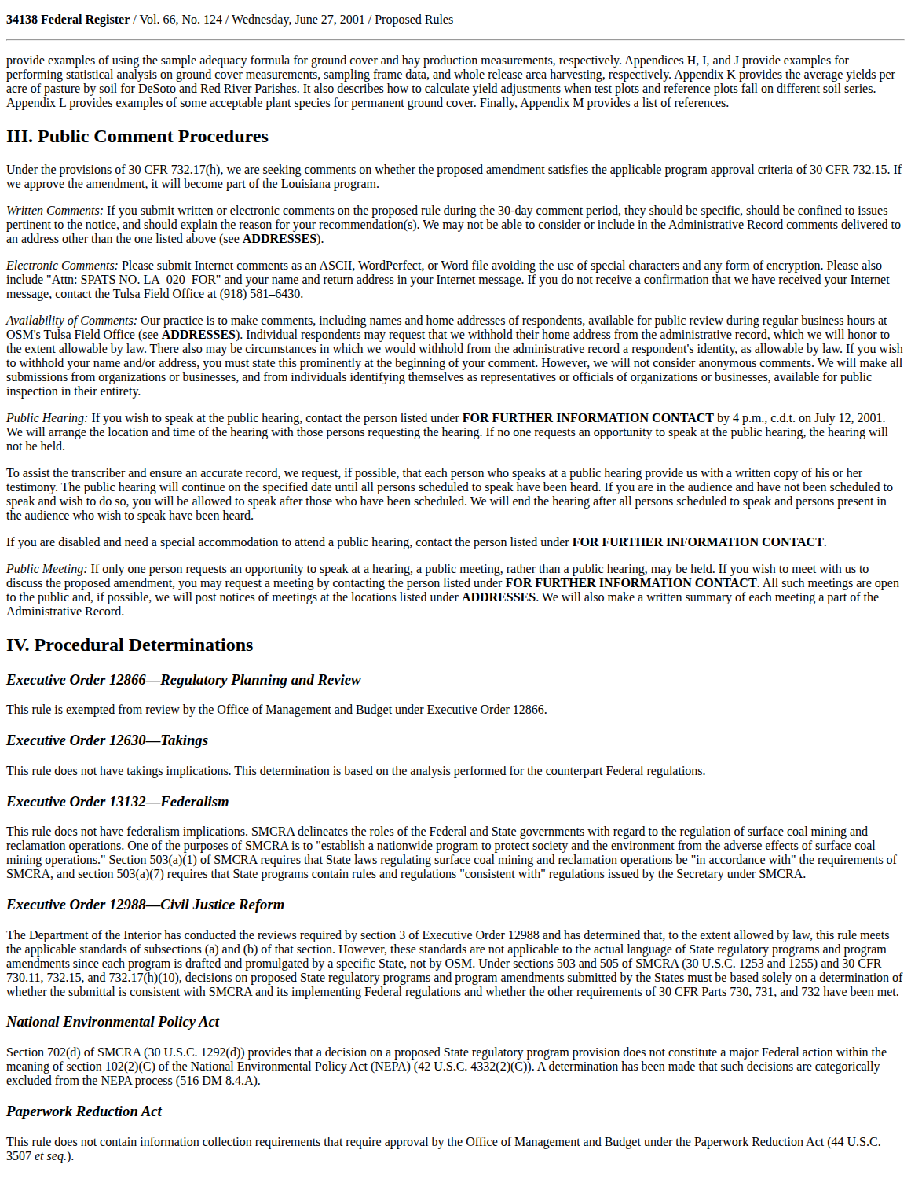34138 Federal Register / Vol. 66, No. 124 / Wednesday, June 27, 2001 / Proposed Rules
provide examples of using the sample adequacy formula for ground cover and hay production measurements, respectively. Appendices H, I, and J provide examples for performing statistical analysis on ground cover measurements, sampling frame data, and whole release area harvesting, respectively. Appendix K provides the average yields per acre of pasture by soil for DeSoto and Red River Parishes. It also describes how to calculate yield adjustments when test plots and reference plots fall on different soil series. Appendix L provides examples of some acceptable plant species for permanent ground cover. Finally, Appendix M provides a list of references.
III. Public Comment Procedures
Under the provisions of 30 CFR 732.17(h), we are seeking comments on whether the proposed amendment satisfies the applicable program approval criteria of 30 CFR 732.15. If we approve the amendment, it will become part of the Louisiana program.
Written Comments: If you submit written or electronic comments on the proposed rule during the 30-day comment period, they should be specific, should be confined to issues pertinent to the notice, and should explain the reason for your recommendation(s). We may not be able to consider or include in the Administrative Record comments delivered to an address other than the one listed above (see ADDRESSES).
Electronic Comments: Please submit Internet comments as an ASCII, WordPerfect, or Word file avoiding the use of special characters and any form of encryption. Please also include "Attn: SPATS NO. LA–020–FOR" and your name and return address in your Internet message. If you do not receive a confirmation that we have received your Internet message, contact the Tulsa Field Office at (918) 581–6430.
Availability of Comments: Our practice is to make comments, including names and home addresses of respondents, available for public review during regular business hours at OSM's Tulsa Field Office (see ADDRESSES). Individual respondents may request that we withhold their home address from the administrative record, which we will honor to the extent allowable by law. There also may be circumstances in which we would withhold from the administrative record a respondent's identity, as allowable by law. If you wish to withhold your name and/or address, you must state this prominently at the beginning of your comment. However, we will not consider anonymous comments. We will make all submissions from organizations or businesses, and from individuals identifying themselves as representatives or officials of organizations or businesses, available for public inspection in their entirety.
Public Hearing: If you wish to speak at the public hearing, contact the person listed under FOR FURTHER INFORMATION CONTACT by 4 p.m., c.d.t. on July 12, 2001. We will arrange the location and time of the hearing with those persons requesting the hearing. If no one requests an opportunity to speak at the public hearing, the hearing will not be held.
To assist the transcriber and ensure an accurate record, we request, if possible, that each person who speaks at a public hearing provide us with a written copy of his or her testimony. The public hearing will continue on the specified date until all persons scheduled to speak have been heard. If you are in the audience and have not been scheduled to speak and wish to do so, you will be allowed to speak after those who have been scheduled. We will end the hearing after all persons scheduled to speak and persons present in the audience who wish to speak have been heard.
If you are disabled and need a special accommodation to attend a public hearing, contact the person listed under FOR FURTHER INFORMATION CONTACT.
Public Meeting: If only one person requests an opportunity to speak at a hearing, a public meeting, rather than a public hearing, may be held. If you wish to meet with us to discuss the proposed amendment, you may request a meeting by contacting the person listed under FOR FURTHER INFORMATION CONTACT. All such meetings are open to the public and, if possible, we will post notices of meetings at the locations listed under ADDRESSES. We will also make a written summary of each meeting a part of the Administrative Record.
IV. Procedural Determinations
Executive Order 12866—Regulatory Planning and Review
This rule is exempted from review by the Office of Management and Budget under Executive Order 12866.
Executive Order 12630—Takings
This rule does not have takings implications. This determination is based on the analysis performed for the counterpart Federal regulations.
Executive Order 13132—Federalism
This rule does not have federalism implications. SMCRA delineates the roles of the Federal and State governments with regard to the regulation of surface coal mining and reclamation operations. One of the purposes of SMCRA is to "establish a nationwide program to protect society and the environment from the adverse effects of surface coal mining operations." Section 503(a)(1) of SMCRA requires that State laws regulating surface coal mining and reclamation operations be "in accordance with" the requirements of SMCRA, and section 503(a)(7) requires that State programs contain rules and regulations "consistent with" regulations issued by the Secretary under SMCRA.
Executive Order 12988—Civil Justice Reform
The Department of the Interior has conducted the reviews required by section 3 of Executive Order 12988 and has determined that, to the extent allowed by law, this rule meets the applicable standards of subsections (a) and (b) of that section. However, these standards are not applicable to the actual language of State regulatory programs and program amendments since each program is drafted and promulgated by a specific State, not by OSM. Under sections 503 and 505 of SMCRA (30 U.S.C. 1253 and 1255) and 30 CFR 730.11, 732.15, and 732.17(h)(10), decisions on proposed State regulatory programs and program amendments submitted by the States must be based solely on a determination of whether the submittal is consistent with SMCRA and its implementing Federal regulations and whether the other requirements of 30 CFR Parts 730, 731, and 732 have been met.
National Environmental Policy Act
Section 702(d) of SMCRA (30 U.S.C. 1292(d)) provides that a decision on a proposed State regulatory program provision does not constitute a major Federal action within the meaning of section 102(2)(C) of the National Environmental Policy Act (NEPA) (42 U.S.C. 4332(2)(C)). A determination has been made that such decisions are categorically excluded from the NEPA process (516 DM 8.4.A).
Paperwork Reduction Act
This rule does not contain information collection requirements that require approval by the Office of Management and Budget under the Paperwork Reduction Act (44 U.S.C. 3507 et seq.).